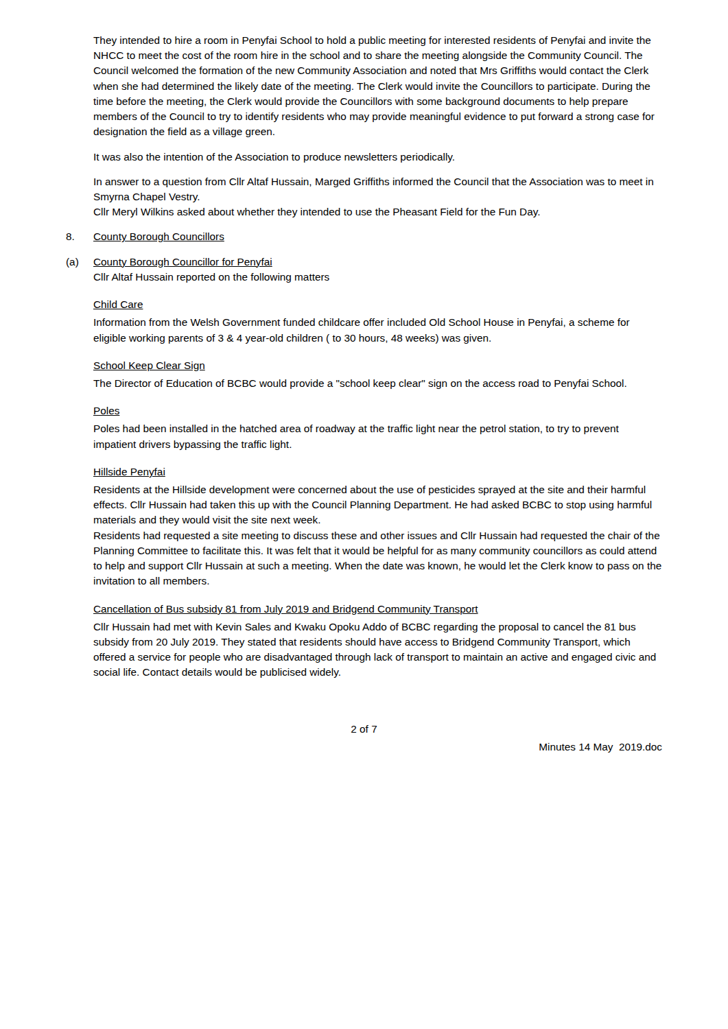They intended to hire a room in Penyfai School to hold a public meeting for interested residents of Penyfai and invite the NHCC to meet the cost of the room hire in the school and to share the meeting alongside the Community Council. The Council welcomed the formation of the new Community Association and noted that Mrs Griffiths would contact the Clerk when she had determined the likely date of the meeting. The Clerk would invite the Councillors to participate. During the time before the meeting, the Clerk would provide the Councillors with some background documents to help prepare members of the Council to try to identify residents who may provide meaningful evidence to put forward a strong case for designation the field as a village green.
It was also the intention of the Association to produce newsletters periodically.
In answer to a question from Cllr Altaf Hussain, Marged Griffiths informed the Council that the Association was to meet in Smyrna Chapel Vestry.
Cllr Meryl Wilkins asked about whether they intended to use the Pheasant Field for the Fun Day.
8.
County Borough Councillors
(a) County Borough Councillor for Penyfai
Cllr Altaf Hussain reported on the following matters
Child Care
Information from the Welsh Government funded childcare offer included Old School House in Penyfai, a scheme for eligible working parents of 3 & 4 year-old children ( to 30 hours, 48 weeks) was given.
School Keep Clear Sign
The Director of Education of BCBC would provide a "school keep clear" sign on the access road to Penyfai School.
Poles
Poles had been installed in the hatched area of roadway at the traffic light near the petrol station, to try to prevent impatient drivers bypassing the traffic light.
Hillside Penyfai
Residents at the Hillside development were concerned about the use of pesticides sprayed at the site and their harmful effects. Cllr Hussain had taken this up with the Council Planning Department. He had asked BCBC to stop using harmful materials and they would visit the site next week.
Residents had requested a site meeting to discuss these and other issues and Cllr Hussain had requested the chair of the Planning Committee to facilitate this. It was felt that it would be helpful for as many community councillors as could attend to help and support Cllr Hussain at such a meeting. When the date was known, he would let the Clerk know to pass on the invitation to all members.
Cancellation of Bus subsidy 81 from July 2019 and Bridgend Community Transport
Cllr Hussain had met with Kevin Sales and Kwaku Opoku Addo of BCBC regarding the proposal to cancel the 81 bus subsidy from 20 July 2019. They stated that residents should have access to Bridgend Community Transport, which offered a service for people who are disadvantaged through lack of transport to maintain an active and engaged civic and social life. Contact details would be publicised widely.
2 of 7
Minutes 14 May 2019.doc